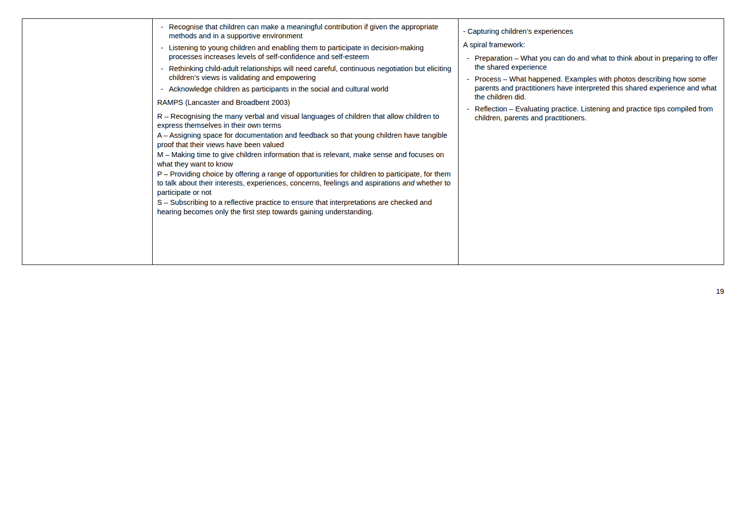| | Recognise that children can make a meaningful contribution if given the appropriate methods and in a supportive environment Listening to young children and enabling them to participate in decision-making processes increases levels of self-confidence and self-esteem Rethinking child-adult relationships will need careful, continuous negotiation but eliciting children’s views is validating and empowering Acknowledge children as participants in the social and cultural world RAMPS (Lancaster and Broadbent 2003) R – Recognising the many verbal and visual languages of children that allow children to express themselves in their own terms A – Assigning space for documentation and feedback so that young children have tangible proof that their views have been valued M – Making time to give children information that is relevant, make sense and focuses on what they want to know P – Providing choice by offering a range of opportunities for children to participate, for them to talk about their interests, experiences, concerns, feelings and aspirations and whether to participate or not S – Subscribing to a reflective practice to ensure that interpretations are checked and hearing becomes only the first step towards gaining understanding. | - Capturing children’s experiences A spiral framework: Preparation – What you can do and what to think about in preparing to offer the shared experience Process – What happened. Examples with photos describing how some parents and practitioners have interpreted this shared experience and what the children did. Reflection – Evaluating practice. Listening and practice tips compiled from children, parents and practitioners. |
19